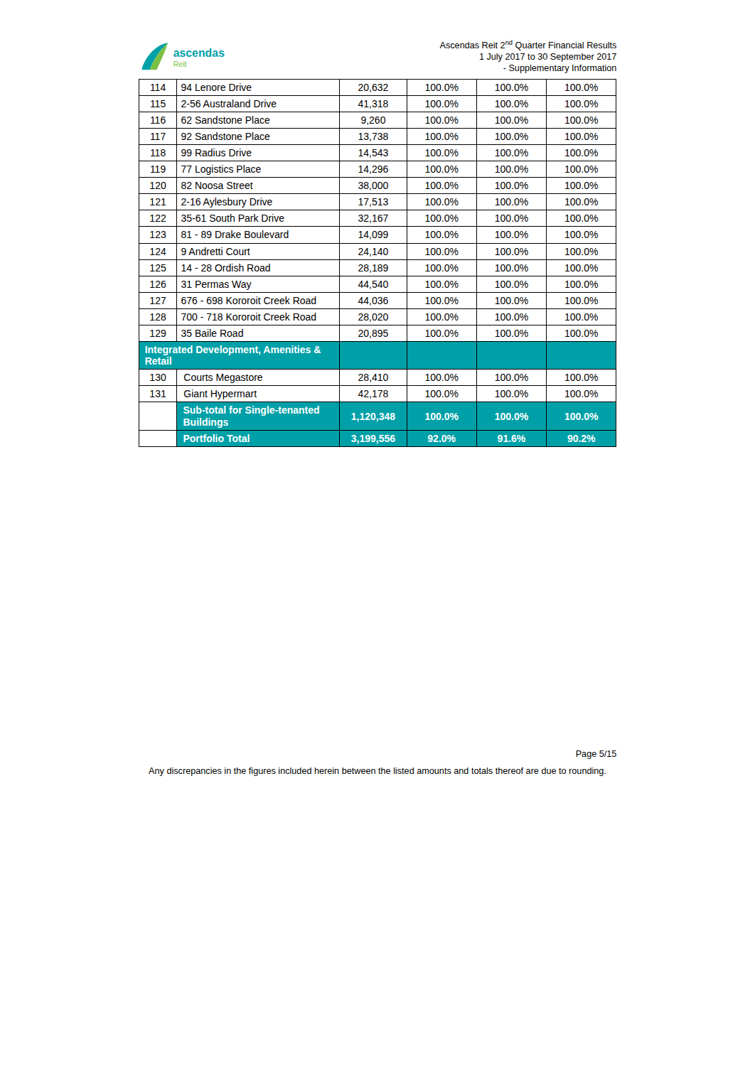ascendas Reit
Ascendas Reit 2nd Quarter Financial Results
1 July 2017 to 30 September 2017
- Supplementary Information
| 114 | 94 Lenore Drive | 20,632 | 100.0% | 100.0% | 100.0% |
| 115 | 2-56 Australand Drive | 41,318 | 100.0% | 100.0% | 100.0% |
| 116 | 62 Sandstone Place | 9,260 | 100.0% | 100.0% | 100.0% |
| 117 | 92 Sandstone Place | 13,738 | 100.0% | 100.0% | 100.0% |
| 118 | 99 Radius Drive | 14,543 | 100.0% | 100.0% | 100.0% |
| 119 | 77 Logistics Place | 14,296 | 100.0% | 100.0% | 100.0% |
| 120 | 82 Noosa Street | 38,000 | 100.0% | 100.0% | 100.0% |
| 121 | 2-16 Aylesbury Drive | 17,513 | 100.0% | 100.0% | 100.0% |
| 122 | 35-61 South Park Drive | 32,167 | 100.0% | 100.0% | 100.0% |
| 123 | 81 - 89 Drake Boulevard | 14,099 | 100.0% | 100.0% | 100.0% |
| 124 | 9 Andretti Court | 24,140 | 100.0% | 100.0% | 100.0% |
| 125 | 14 - 28 Ordish Road | 28,189 | 100.0% | 100.0% | 100.0% |
| 126 | 31 Permas Way | 44,540 | 100.0% | 100.0% | 100.0% |
| 127 | 676 - 698 Kororoit Creek Road | 44,036 | 100.0% | 100.0% | 100.0% |
| 128 | 700 - 718 Kororoit Creek Road | 28,020 | 100.0% | 100.0% | 100.0% |
| 129 | 35 Baile Road | 20,895 | 100.0% | 100.0% | 100.0% |
| Integrated Development, Amenities & Retail | | | | |
| 130 | Courts Megastore | 28,410 | 100.0% | 100.0% | 100.0% |
| 131 | Giant Hypermart | 42,178 | 100.0% | 100.0% | 100.0% |
| | Sub-total for Single-tenanted Buildings | 1,120,348 | 100.0% | 100.0% | 100.0% |
| | Portfolio Total | 3,199,556 | 92.0% | 91.6% | 90.2% |
Page 5/15
Any discrepancies in the figures included herein between the listed amounts and totals thereof are due to rounding.